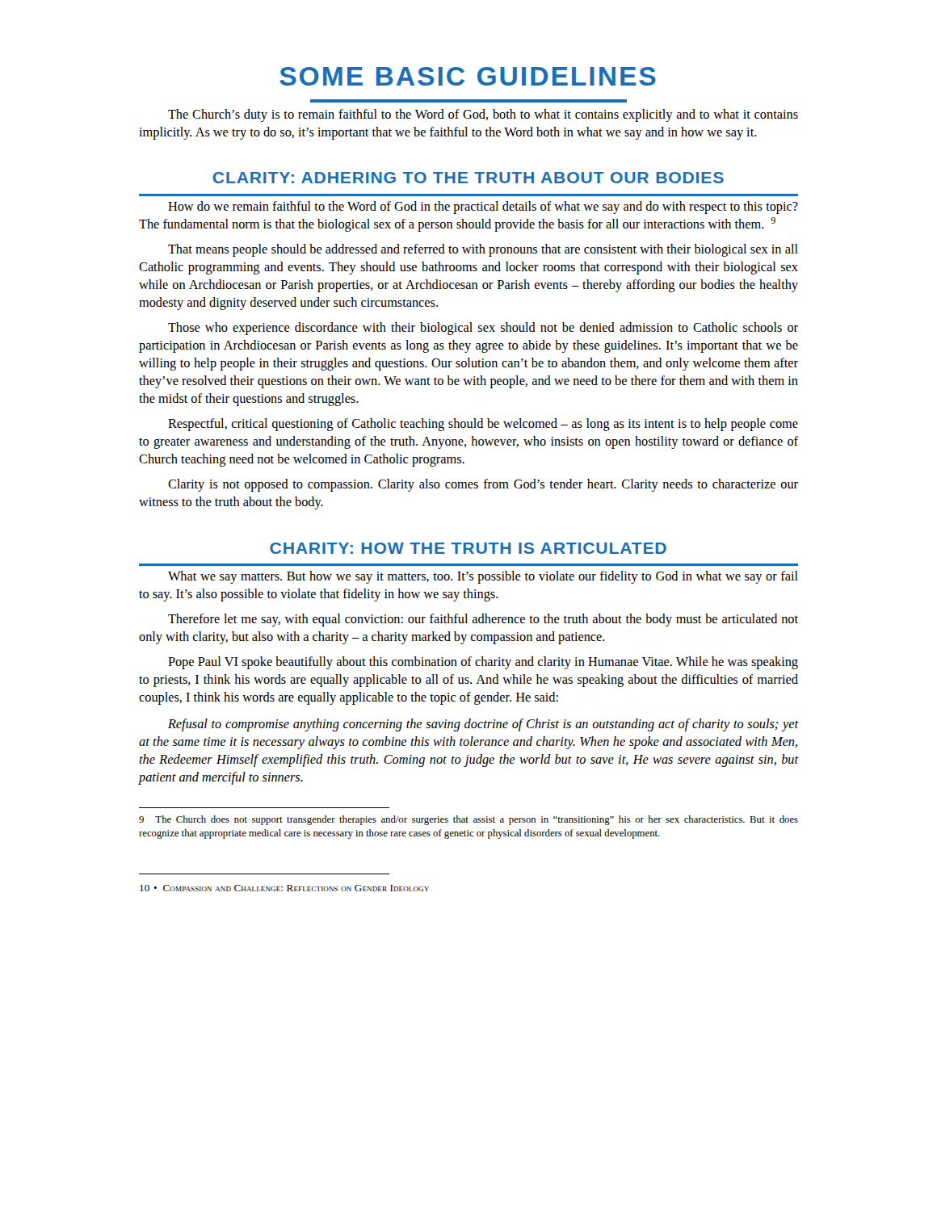Some Basic Guidelines
The Church’s duty is to remain faithful to the Word of God, both to what it contains explicitly and to what it contains implicitly. As we try to do so, it’s important that we be faithful to the Word both in what we say and in how we say it.
Clarity: Adhering to the Truth About Our Bodies
How do we remain faithful to the Word of God in the practical details of what we say and do with respect to this topic? The fundamental norm is that the biological sex of a person should provide the basis for all our interactions with them. 9
That means people should be addressed and referred to with pronouns that are consistent with their biological sex in all Catholic programming and events. They should use bathrooms and locker rooms that correspond with their biological sex while on Archdiocesan or Parish properties, or at Archdiocesan or Parish events – thereby affording our bodies the healthy modesty and dignity deserved under such circumstances.
Those who experience discordance with their biological sex should not be denied admission to Catholic schools or participation in Archdiocesan or Parish events as long as they agree to abide by these guidelines. It’s important that we be willing to help people in their struggles and questions. Our solution can’t be to abandon them, and only welcome them after they’ve resolved their questions on their own. We want to be with people, and we need to be there for them and with them in the midst of their questions and struggles.
Respectful, critical questioning of Catholic teaching should be welcomed – as long as its intent is to help people come to greater awareness and understanding of the truth. Anyone, however, who insists on open hostility toward or defiance of Church teaching need not be welcomed in Catholic programs.
Clarity is not opposed to compassion. Clarity also comes from God’s tender heart. Clarity needs to characterize our witness to the truth about the body.
Charity: How the Truth Is Articulated
What we say matters. But how we say it matters, too. It’s possible to violate our fidelity to God in what we say or fail to say. It’s also possible to violate that fidelity in how we say things.
Therefore let me say, with equal conviction: our faithful adherence to the truth about the body must be articulated not only with clarity, but also with a charity – a charity marked by compassion and patience.
Pope Paul VI spoke beautifully about this combination of charity and clarity in Humanae Vitae. While he was speaking to priests, I think his words are equally applicable to all of us. And while he was speaking about the difficulties of married couples, I think his words are equally applicable to the topic of gender. He said:
Refusal to compromise anything concerning the saving doctrine of Christ is an outstanding act of charity to souls; yet at the same time it is necessary always to combine this with tolerance and charity. When he spoke and associated with Men, the Redeemer Himself exemplified this truth. Coming not to judge the world but to save it, He was severe against sin, but patient and merciful to sinners.
9 The Church does not support transgender therapies and/or surgeries that assist a person in “transitioning” his or her sex characteristics. But it does recognize that appropriate medical care is necessary in those rare cases of genetic or physical disorders of sexual development.
10• Compassion and Challenge: Reflections on Gender Ideology